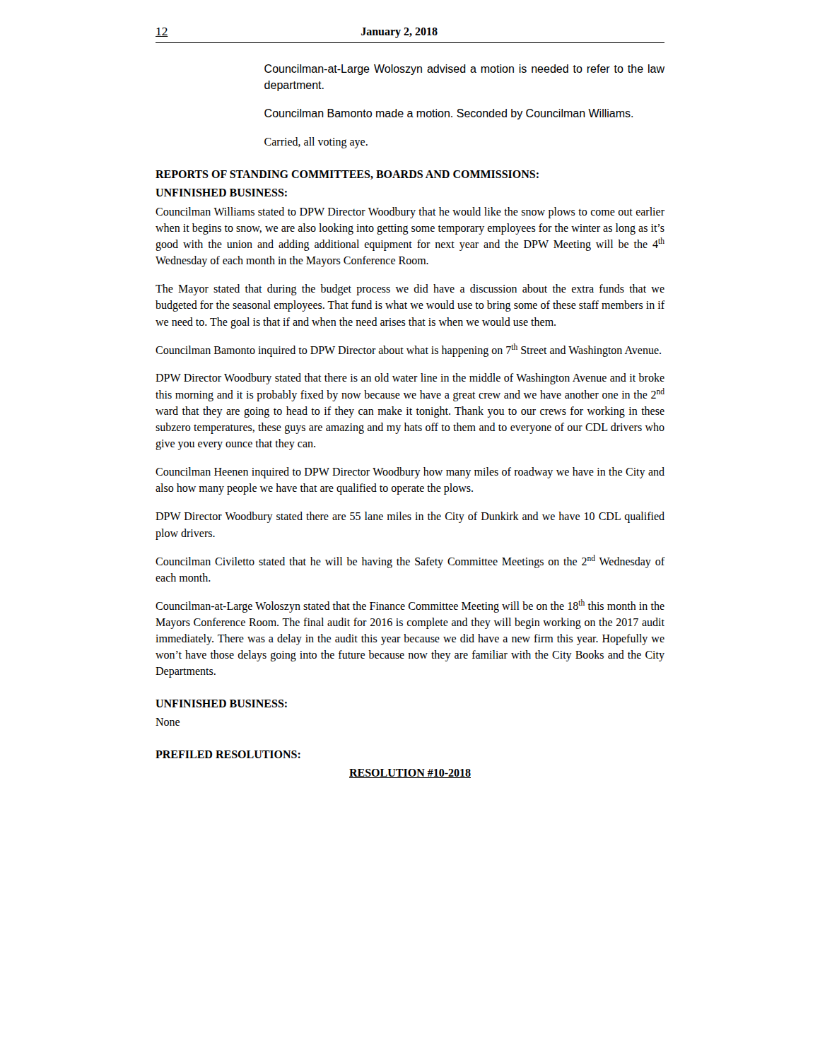12 January 2, 2018
Councilman-at-Large Woloszyn advised a motion is needed to refer to the law department.
Councilman Bamonto made a motion. Seconded by Councilman Williams.
Carried, all voting aye.
Reports of Standing Committees, Boards and Commissions:
Unfinished Business:
Councilman Williams stated to DPW Director Woodbury that he would like the snow plows to come out earlier when it begins to snow, we are also looking into getting some temporary employees for the winter as long as it’s good with the union and adding additional equipment for next year and the DPW Meeting will be the 4th Wednesday of each month in the Mayors Conference Room.
The Mayor stated that during the budget process we did have a discussion about the extra funds that we budgeted for the seasonal employees. That fund is what we would use to bring some of these staff members in if we need to. The goal is that if and when the need arises that is when we would use them.
Councilman Bamonto inquired to DPW Director about what is happening on 7th Street and Washington Avenue.
DPW Director Woodbury stated that there is an old water line in the middle of Washington Avenue and it broke this morning and it is probably fixed by now because we have a great crew and we have another one in the 2nd ward that they are going to head to if they can make it tonight. Thank you to our crews for working in these subzero temperatures, these guys are amazing and my hats off to them and to everyone of our CDL drivers who give you every ounce that they can.
Councilman Heenen inquired to DPW Director Woodbury how many miles of roadway we have in the City and also how many people we have that are qualified to operate the plows.
DPW Director Woodbury stated there are 55 lane miles in the City of Dunkirk and we have 10 CDL qualified plow drivers.
Councilman Civiletto stated that he will be having the Safety Committee Meetings on the 2nd Wednesday of each month.
Councilman-at-Large Woloszyn stated that the Finance Committee Meeting will be on the 18th this month in the Mayors Conference Room. The final audit for 2016 is complete and they will begin working on the 2017 audit immediately. There was a delay in the audit this year because we did have a new firm this year. Hopefully we won’t have those delays going into the future because now they are familiar with the City Books and the City Departments.
Unfinished Business:
None
Prefiled Resolutions:
RESOLUTION #10-2018